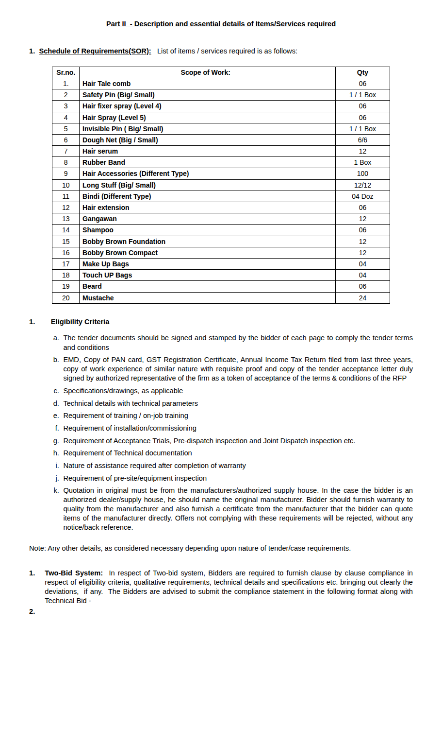Part II - Description and essential details of Items/Services required
1. Schedule of Requirements(SOR): List of items / services required is as follows:
| Sr.no. | Scope of Work: | Qty |
| --- | --- | --- |
| 1. | Hair Tale comb | 06 |
| 2 | Safety Pin (Big/ Small) | 1 / 1 Box |
| 3 | Hair fixer spray (Level 4) | 06 |
| 4 | Hair Spray (Level 5) | 06 |
| 5 | Invisible Pin ( Big/ Small) | 1 / 1 Box |
| 6 | Dough Net (Big / Small) | 6/6 |
| 7 | Hair serum | 12 |
| 8 | Rubber Band | 1 Box |
| 9 | Hair Accessories (Different Type) | 100 |
| 10 | Long Stuff (Big/ Small) | 12/12 |
| 11 | Bindi (Different Type) | 04 Doz |
| 12 | Hair extension | 06 |
| 13 | Gangawan | 12 |
| 14 | Shampoo | 06 |
| 15 | Bobby Brown Foundation | 12 |
| 16 | Bobby Brown Compact | 12 |
| 17 | Make Up Bags | 04 |
| 18 | Touch UP Bags | 04 |
| 19 | Beard | 06 |
| 20 | Mustache | 24 |
1. Eligibility Criteria
The tender documents should be signed and stamped by the bidder of each page to comply the tender terms and conditions
EMD, Copy of PAN card, GST Registration Certificate, Annual Income Tax Return filed from last three years, copy of work experience of similar nature with requisite proof and copy of the tender acceptance letter duly signed by authorized representative of the firm as a token of acceptance of the terms & conditions of the RFP
Specifications/drawings, as applicable
Technical details with technical parameters
Requirement of training / on-job training
Requirement of installation/commissioning
Requirement of Acceptance Trials, Pre-dispatch inspection and Joint Dispatch inspection etc.
Requirement of Technical documentation
Nature of assistance required after completion of warranty
Requirement of pre-site/equipment inspection
Quotation in original must be from the manufacturers/authorized supply house. In the case the bidder is an authorized dealer/supply house, he should name the original manufacturer. Bidder should furnish warranty to quality from the manufacturer and also furnish a certificate from the manufacturer that the bidder can quote items of the manufacturer directly. Offers not complying with these requirements will be rejected, without any notice/back reference.
Note: Any other details, as considered necessary depending upon nature of tender/case requirements.
1.
Two-Bid System: In respect of Two-bid system, Bidders are required to furnish clause by clause compliance in respect of eligibility criteria, qualitative requirements, technical details and specifications etc. bringing out clearly the deviations, if any. The Bidders are advised to submit the compliance statement in the following format along with Technical Bid -
2.